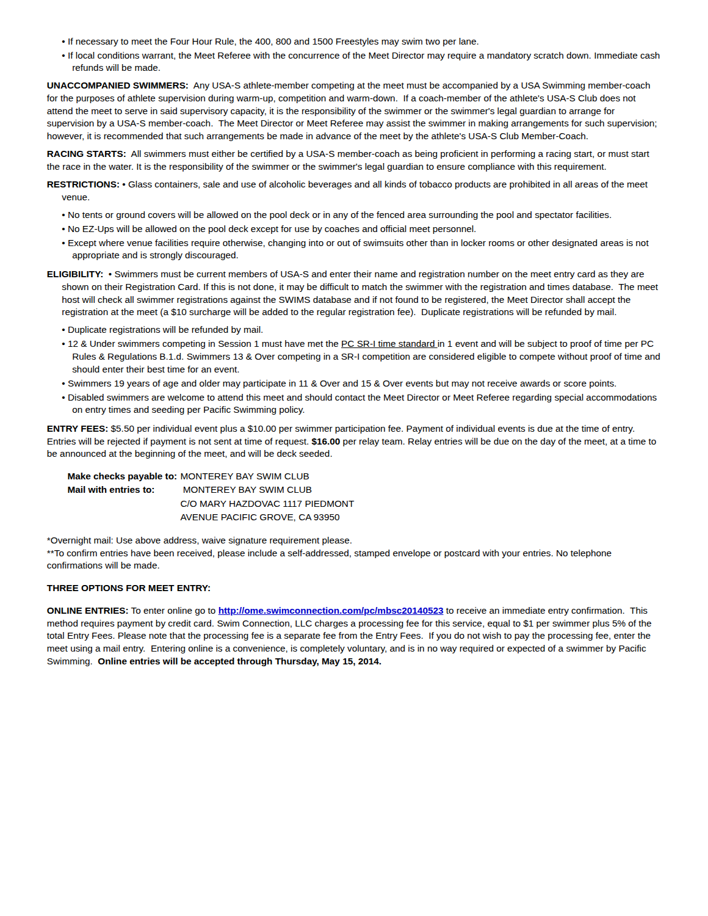• If necessary to meet the Four Hour Rule, the 400, 800 and 1500 Freestyles may swim two per lane.
• If local conditions warrant, the Meet Referee with the concurrence of the Meet Director may require a mandatory scratch down. Immediate cash refunds will be made.
UNACCOMPANIED SWIMMERS: Any USA-S athlete-member competing at the meet must be accompanied by a USA Swimming member-coach for the purposes of athlete supervision during warm-up, competition and warm-down. If a coach-member of the athlete's USA-S Club does not attend the meet to serve in said supervisory capacity, it is the responsibility of the swimmer or the swimmer's legal guardian to arrange for supervision by a USA-S member-coach. The Meet Director or Meet Referee may assist the swimmer in making arrangements for such supervision; however, it is recommended that such arrangements be made in advance of the meet by the athlete's USA-S Club Member-Coach.
RACING STARTS: All swimmers must either be certified by a USA-S member-coach as being proficient in performing a racing start, or must start the race in the water. It is the responsibility of the swimmer or the swimmer's legal guardian to ensure compliance with this requirement.
RESTRICTIONS: • Glass containers, sale and use of alcoholic beverages and all kinds of tobacco products are prohibited in all areas of the meet venue.
• No tents or ground covers will be allowed on the pool deck or in any of the fenced area surrounding the pool and spectator facilities.
• No EZ-Ups will be allowed on the pool deck except for use by coaches and official meet personnel.
• Except where venue facilities require otherwise, changing into or out of swimsuits other than in locker rooms or other designated areas is not appropriate and is strongly discouraged.
ELIGIBILITY: • Swimmers must be current members of USA-S and enter their name and registration number on the meet entry card as they are shown on their Registration Card. If this is not done, it may be difficult to match the swimmer with the registration and times database. The meet host will check all swimmer registrations against the SWIMS database and if not found to be registered, the Meet Director shall accept the registration at the meet (a $10 surcharge will be added to the regular registration fee). Duplicate registrations will be refunded by mail.
• Duplicate registrations will be refunded by mail.
• 12 & Under swimmers competing in Session 1 must have met the PC SR-I time standard in 1 event and will be subject to proof of time per PC Rules & Regulations B.1.d. Swimmers 13 & Over competing in a SR-I competition are considered eligible to compete without proof of time and should enter their best time for an event.
• Swimmers 19 years of age and older may participate in 11 & Over and 15 & Over events but may not receive awards or score points.
• Disabled swimmers are welcome to attend this meet and should contact the Meet Director or Meet Referee regarding special accommodations on entry times and seeding per Pacific Swimming policy.
ENTRY FEES: $5.50 per individual event plus a $10.00 per swimmer participation fee. Payment of individual events is due at the time of entry. Entries will be rejected if payment is not sent at time of request. $16.00 per relay team. Relay entries will be due on the day of the meet, at a time to be announced at the beginning of the meet, and will be deck seeded.
| Make checks payable to: | MONTEREY BAY SWIM CLUB |
| Mail with entries to: | MONTEREY BAY SWIM CLUB |
| | C/O MARY HAZDOVAC 1117 PIEDMONT |
| | AVENUE PACIFIC GROVE, CA 93950 |
*Overnight mail: Use above address, waive signature requirement please.
**To confirm entries have been received, please include a self-addressed, stamped envelope or postcard with your entries. No telephone confirmations will be made.
THREE OPTIONS FOR MEET ENTRY:
ONLINE ENTRIES: To enter online go to http://ome.swimconnection.com/pc/mbsc20140523 to receive an immediate entry confirmation. This method requires payment by credit card. Swim Connection, LLC charges a processing fee for this service, equal to $1 per swimmer plus 5% of the total Entry Fees. Please note that the processing fee is a separate fee from the Entry Fees. If you do not wish to pay the processing fee, enter the meet using a mail entry. Entering online is a convenience, is completely voluntary, and is in no way required or expected of a swimmer by Pacific Swimming. Online entries will be accepted through Thursday, May 15, 2014.